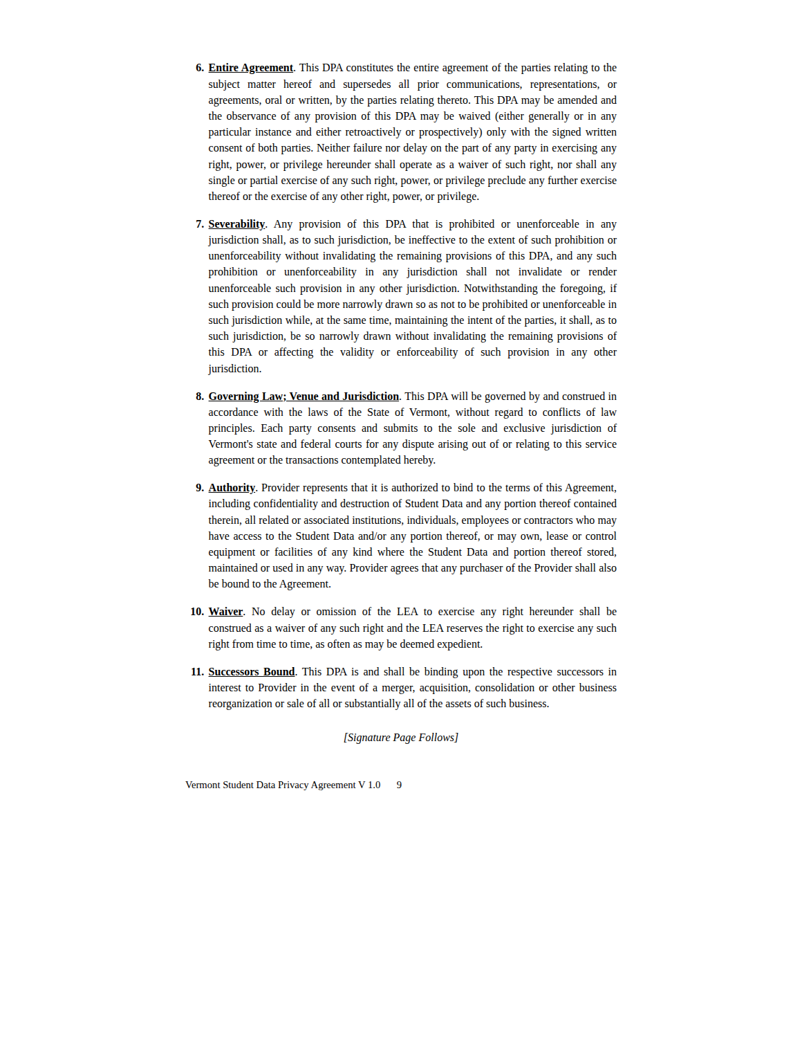6. Entire Agreement. This DPA constitutes the entire agreement of the parties relating to the subject matter hereof and supersedes all prior communications, representations, or agreements, oral or written, by the parties relating thereto. This DPA may be amended and the observance of any provision of this DPA may be waived (either generally or in any particular instance and either retroactively or prospectively) only with the signed written consent of both parties. Neither failure nor delay on the part of any party in exercising any right, power, or privilege hereunder shall operate as a waiver of such right, nor shall any single or partial exercise of any such right, power, or privilege preclude any further exercise thereof or the exercise of any other right, power, or privilege.
7. Severability. Any provision of this DPA that is prohibited or unenforceable in any jurisdiction shall, as to such jurisdiction, be ineffective to the extent of such prohibition or unenforceability without invalidating the remaining provisions of this DPA, and any such prohibition or unenforceability in any jurisdiction shall not invalidate or render unenforceable such provision in any other jurisdiction. Notwithstanding the foregoing, if such provision could be more narrowly drawn so as not to be prohibited or unenforceable in such jurisdiction while, at the same time, maintaining the intent of the parties, it shall, as to such jurisdiction, be so narrowly drawn without invalidating the remaining provisions of this DPA or affecting the validity or enforceability of such provision in any other jurisdiction.
8. Governing Law; Venue and Jurisdiction. This DPA will be governed by and construed in accordance with the laws of the State of Vermont, without regard to conflicts of law principles. Each party consents and submits to the sole and exclusive jurisdiction of Vermont's state and federal courts for any dispute arising out of or relating to this service agreement or the transactions contemplated hereby.
9. Authority. Provider represents that it is authorized to bind to the terms of this Agreement, including confidentiality and destruction of Student Data and any portion thereof contained therein, all related or associated institutions, individuals, employees or contractors who may have access to the Student Data and/or any portion thereof, or may own, lease or control equipment or facilities of any kind where the Student Data and portion thereof stored, maintained or used in any way. Provider agrees that any purchaser of the Provider shall also be bound to the Agreement.
10. Waiver. No delay or omission of the LEA to exercise any right hereunder shall be construed as a waiver of any such right and the LEA reserves the right to exercise any such right from time to time, as often as may be deemed expedient.
11. Successors Bound. This DPA is and shall be binding upon the respective successors in interest to Provider in the event of a merger, acquisition, consolidation or other business reorganization or sale of all or substantially all of the assets of such business.
[Signature Page Follows]
Vermont Student Data Privacy Agreement V 1.0 9